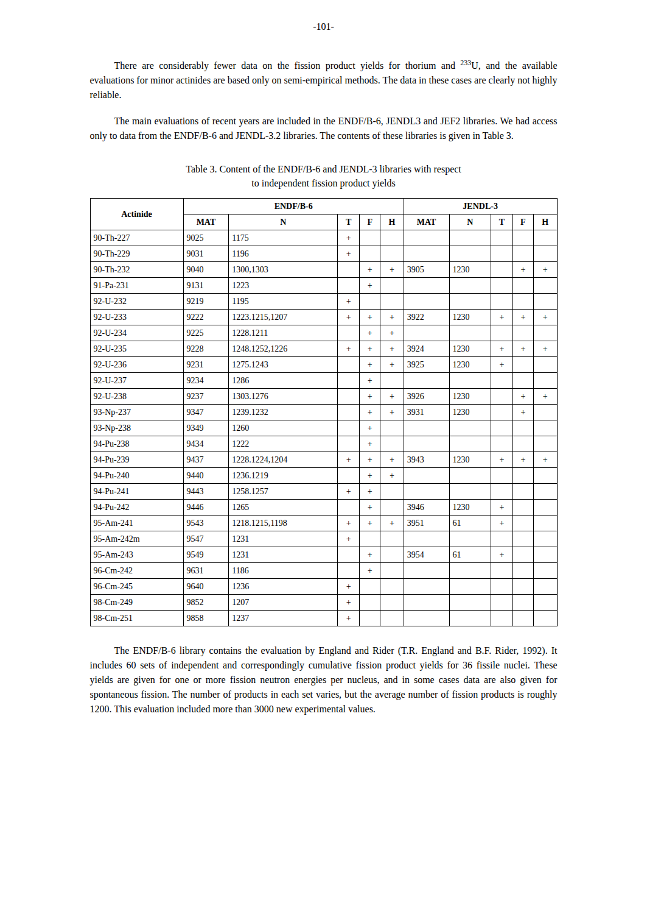-101-
There are considerably fewer data on the fission product yields for thorium and 233U, and the available evaluations for minor actinides are based only on semi-empirical methods. The data in these cases are clearly not highly reliable.
The main evaluations of recent years are included in the ENDF/B-6, JENDL3 and JEF2 libraries. We had access only to data from the ENDF/B-6 and JENDL-3.2 libraries. The contents of these libraries is given in Table 3.
Table 3. Content of the ENDF/B-6 and JENDL-3 libraries with respect
to independent fission product yields
| Actinide | ENDF/B-6 | JENDL-3 |
| --- | --- | --- |
| MAT | N | T | F | H | MAT | N | T | F | H |
| 90-Th-227 | 9025 | 1175 | + | | | | | | | |
| 90-Th-229 | 9031 | 1196 | + | | | | | | | |
| 90-Th-232 | 9040 | 1300,1303 | | + | + | 3905 | 1230 | | + | + |
| 91-Pa-231 | 9131 | 1223 | | + | | | | | | |
| 92-U-232 | 9219 | 1195 | + | | | | | | | |
| 92-U-233 | 9222 | 1223.1215,1207 | + | + | + | 3922 | 1230 | + | + | + |
| 92-U-234 | 9225 | 1228.1211 | | + | + | | | | | |
| 92-U-235 | 9228 | 1248.1252,1226 | + | + | + | 3924 | 1230 | + | + | + |
| 92-U-236 | 9231 | 1275.1243 | | + | + | 3925 | 1230 | + | | |
| 92-U-237 | 9234 | 1286 | | + | | | | | | |
| 92-U-238 | 9237 | 1303.1276 | | + | + | 3926 | 1230 | | + | + |
| 93-Np-237 | 9347 | 1239.1232 | | + | + | 3931 | 1230 | | + | |
| 93-Np-238 | 9349 | 1260 | | + | | | | | | |
| 94-Pu-238 | 9434 | 1222 | | + | | | | | | |
| 94-Pu-239 | 9437 | 1228.1224,1204 | + | + | + | 3943 | 1230 | + | + | + |
| 94-Pu-240 | 9440 | 1236.1219 | | + | + | | | | | |
| 94-Pu-241 | 9443 | 1258.1257 | + | + | | | | | | |
| 94-Pu-242 | 9446 | 1265 | | + | | 3946 | 1230 | + | | |
| 95-Am-241 | 9543 | 1218.1215,1198 | + | + | + | 3951 | 61 | + | | |
| 95-Am-242m | 9547 | 1231 | + | | | | | | | |
| 95-Am-243 | 9549 | 1231 | | + | | 3954 | 61 | + | | |
| 96-Cm-242 | 9631 | 1186 | | + | | | | | | |
| 96-Cm-245 | 9640 | 1236 | + | | | | | | | |
| 98-Cm-249 | 9852 | 1207 | + | | | | | | | |
| 98-Cm-251 | 9858 | 1237 | + | | | | | | | |
The ENDF/B-6 library contains the evaluation by England and Rider (T.R. England and B.F. Rider, 1992). It includes 60 sets of independent and correspondingly cumulative fission product yields for 36 fissile nuclei. These yields are given for one or more fission neutron energies per nucleus, and in some cases data are also given for spontaneous fission. The number of products in each set varies, but the average number of fission products is roughly 1200. This evaluation included more than 3000 new experimental values.